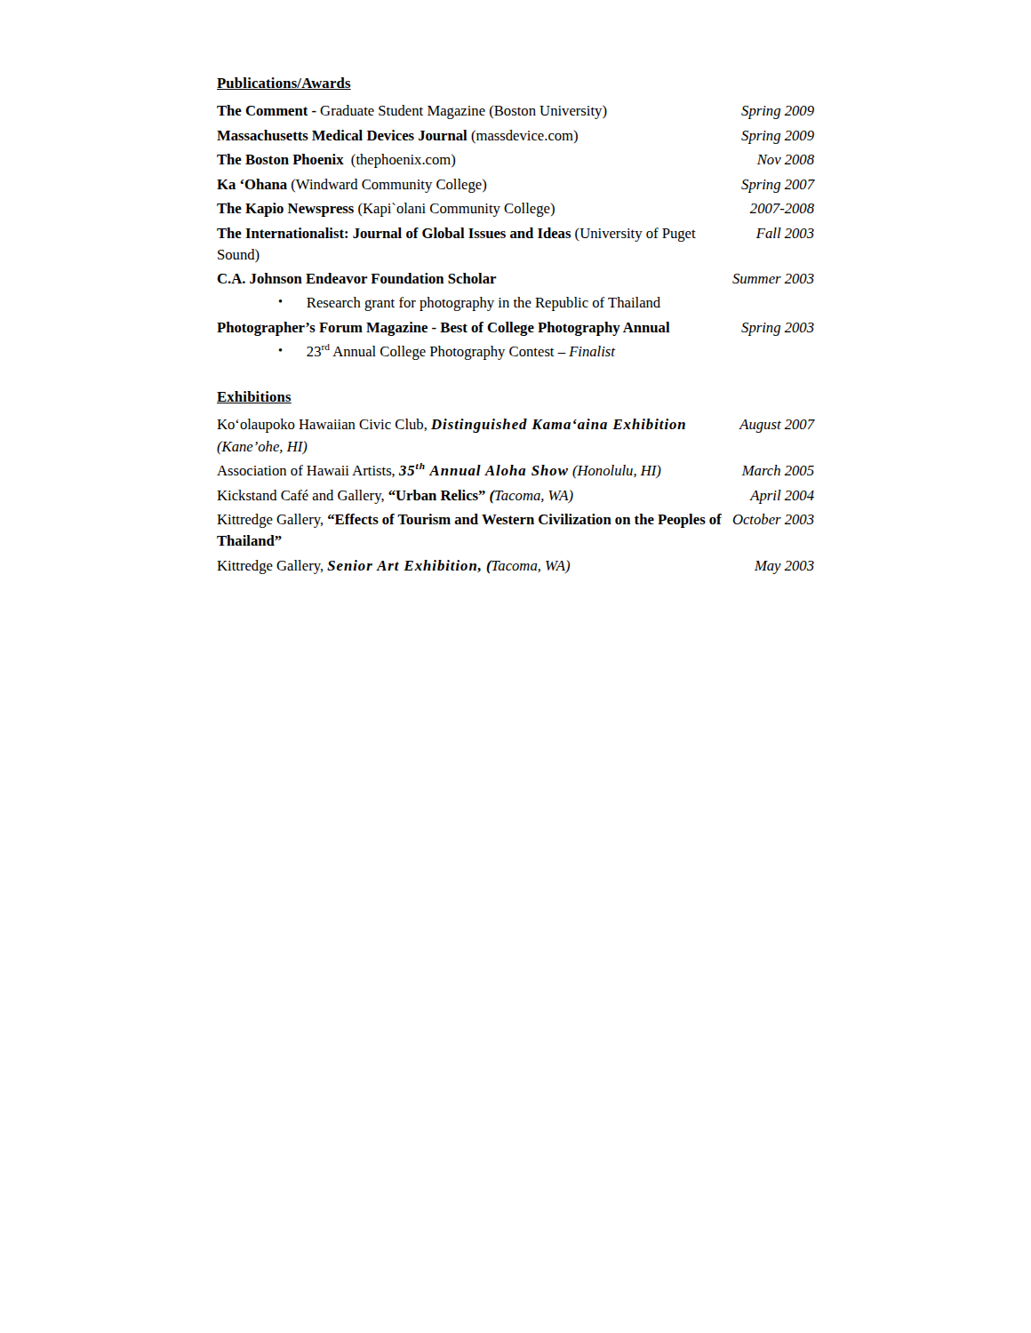Publications/Awards
| The Comment - Graduate Student Magazine (Boston University) | Spring 2009 |
| Massachusetts Medical Devices Journal (massdevice.com) | Spring 2009 |
| The Boston Phoenix (thephoenix.com) | Nov 2008 |
| Ka ‘Ohana (Windward Community College) | Spring 2007 |
| The Kapio Newspress (Kapi`olani Community College) | 2007-2008 |
| The Internationalist: Journal of Global Issues and Ideas (University of Puget Sound) | Fall 2003 |
| C.A. Johnson Endeavor Foundation Scholar | Summer 2003 |
Research grant for photography in the Republic of Thailand
| Photographer’s Forum Magazine - Best of College Photography Annual | Spring 2003 |
23rd Annual College Photography Contest – Finalist
Exhibitions
| Ko‘olaupoko Hawaiian Civic Club, Distinguished Kama‘aina Exhibition (Kane’ohe, HI) | August 2007 |
| Association of Hawaii Artists, 35 th Annual Aloha Show (Honolulu, HI) | March 2005 |
| Kickstand Café and Gallery, “Urban Relics” ( Tacoma, WA) | April 2004 |
| Kittredge Gallery, “Effects of Tourism and Western Civilization on the Peoples of Thailand” | October 2003 |
| Kittredge Gallery, Senior Art Exhibition, ( Tacoma, WA) | May 2003 |